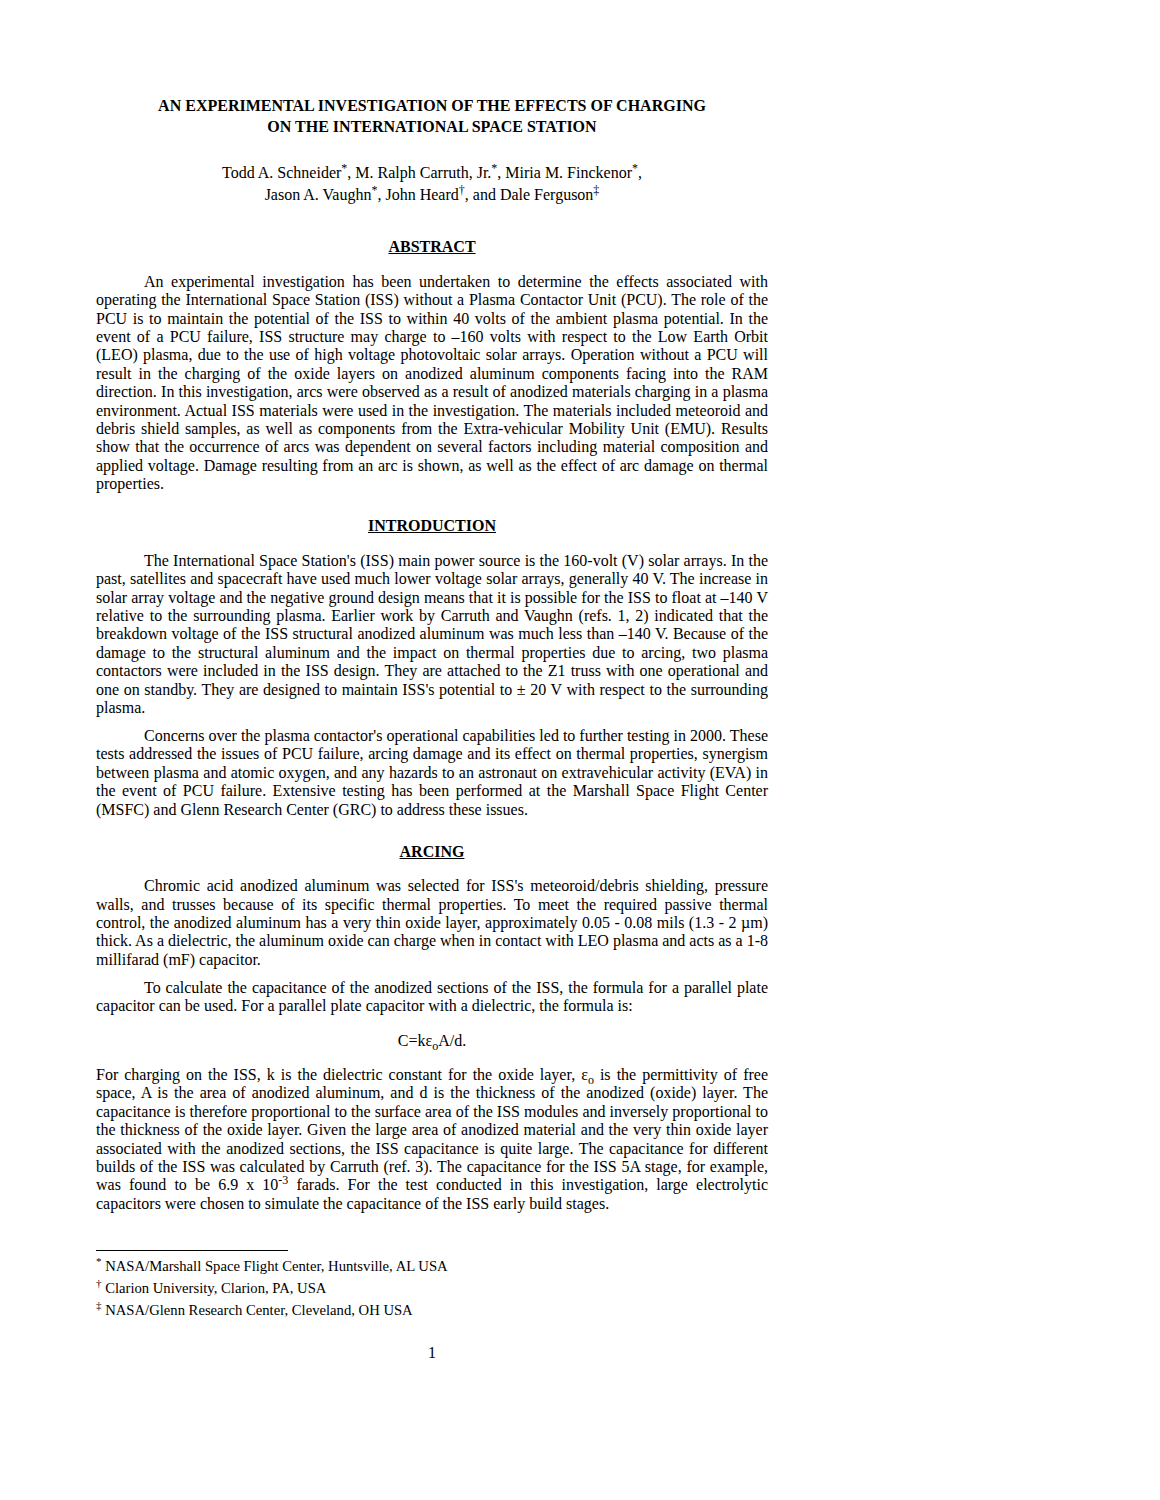An Experimental Investigation of the Effects of Charging
on the International Space Station
Todd A. Schneider*, M. Ralph Carruth, Jr.*, Miria M. Finckenor*,
Jason A. Vaughn*, John Heard†, and Dale Ferguson‡
Abstract
An experimental investigation has been undertaken to determine the effects associated with operating the International Space Station (ISS) without a Plasma Contactor Unit (PCU). The role of the PCU is to maintain the potential of the ISS to within 40 volts of the ambient plasma potential. In the event of a PCU failure, ISS structure may charge to –160 volts with respect to the Low Earth Orbit (LEO) plasma, due to the use of high voltage photovoltaic solar arrays. Operation without a PCU will result in the charging of the oxide layers on anodized aluminum components facing into the RAM direction. In this investigation, arcs were observed as a result of anodized materials charging in a plasma environment. Actual ISS materials were used in the investigation. The materials included meteoroid and debris shield samples, as well as components from the Extra-vehicular Mobility Unit (EMU). Results show that the occurrence of arcs was dependent on several factors including material composition and applied voltage. Damage resulting from an arc is shown, as well as the effect of arc damage on thermal properties.
Introduction
The International Space Station's (ISS) main power source is the 160-volt (V) solar arrays. In the past, satellites and spacecraft have used much lower voltage solar arrays, generally 40 V. The increase in solar array voltage and the negative ground design means that it is possible for the ISS to float at –140 V relative to the surrounding plasma. Earlier work by Carruth and Vaughn (refs. 1, 2) indicated that the breakdown voltage of the ISS structural anodized aluminum was much less than –140 V. Because of the damage to the structural aluminum and the impact on thermal properties due to arcing, two plasma contactors were included in the ISS design. They are attached to the Z1 truss with one operational and one on standby. They are designed to maintain ISS's potential to ± 20 V with respect to the surrounding plasma.
Concerns over the plasma contactor's operational capabilities led to further testing in 2000. These tests addressed the issues of PCU failure, arcing damage and its effect on thermal properties, synergism between plasma and atomic oxygen, and any hazards to an astronaut on extravehicular activity (EVA) in the event of PCU failure. Extensive testing has been performed at the Marshall Space Flight Center (MSFC) and Glenn Research Center (GRC) to address these issues.
Arcing
Chromic acid anodized aluminum was selected for ISS's meteoroid/debris shielding, pressure walls, and trusses because of its specific thermal properties. To meet the required passive thermal control, the anodized aluminum has a very thin oxide layer, approximately 0.05 - 0.08 mils (1.3 - 2 µm) thick. As a dielectric, the aluminum oxide can charge when in contact with LEO plasma and acts as a 1-8 millifarad (mF) capacitor.
To calculate the capacitance of the anodized sections of the ISS, the formula for a parallel plate capacitor can be used. For a parallel plate capacitor with a dielectric, the formula is:
C=kεoA/d.
For charging on the ISS, k is the dielectric constant for the oxide layer, εo is the permittivity of free space, A is the area of anodized aluminum, and d is the thickness of the anodized (oxide) layer. The capacitance is therefore proportional to the surface area of the ISS modules and inversely proportional to the thickness of the oxide layer. Given the large area of anodized material and the very thin oxide layer associated with the anodized sections, the ISS capacitance is quite large. The capacitance for different builds of the ISS was calculated by Carruth (ref. 3). The capacitance for the ISS 5A stage, for example, was found to be 6.9 x 10-3 farads. For the test conducted in this investigation, large electrolytic capacitors were chosen to simulate the capacitance of the ISS early build stages.
* NASA/Marshall Space Flight Center, Huntsville, AL USA
† Clarion University, Clarion, PA, USA
‡ NASA/Glenn Research Center, Cleveland, OH USA
1